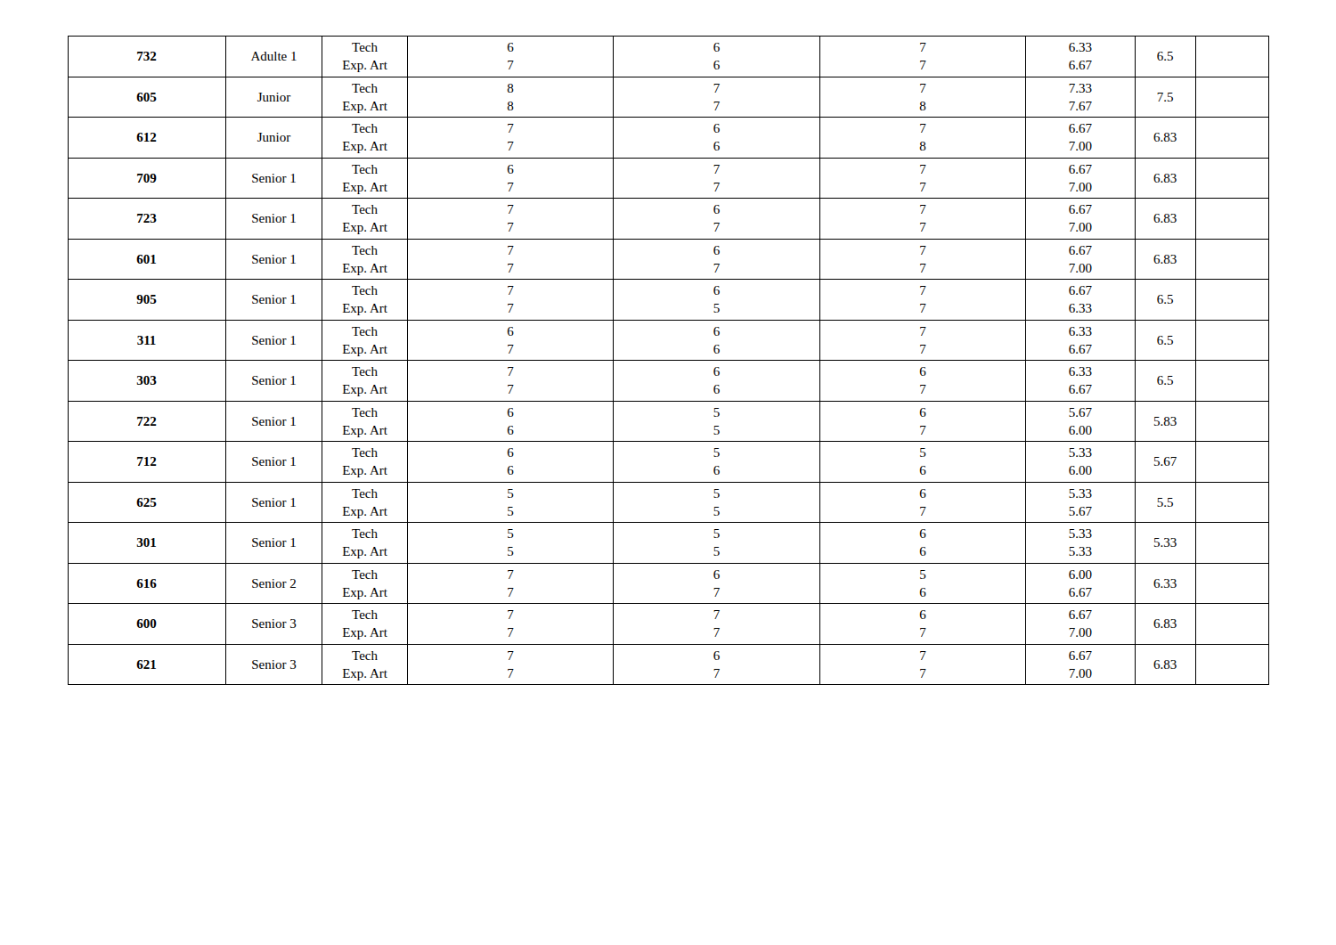| 732 | Adulte 1 | Tech Exp. Art | 6 7 | 6 6 | 7 7 | 6.33 6.67 | 6.5 | |
| 605 | Junior | Tech Exp. Art | 8 8 | 7 7 | 7 8 | 7.33 7.67 | 7.5 | |
| 612 | Junior | Tech Exp. Art | 7 7 | 6 6 | 7 8 | 6.67 7.00 | 6.83 | |
| 709 | Senior 1 | Tech Exp. Art | 6 7 | 7 7 | 7 7 | 6.67 7.00 | 6.83 | |
| 723 | Senior 1 | Tech Exp. Art | 7 7 | 6 7 | 7 7 | 6.67 7.00 | 6.83 | |
| 601 | Senior 1 | Tech Exp. Art | 7 7 | 6 7 | 7 7 | 6.67 7.00 | 6.83 | |
| 905 | Senior 1 | Tech Exp. Art | 7 7 | 6 5 | 7 7 | 6.67 6.33 | 6.5 | |
| 311 | Senior 1 | Tech Exp. Art | 6 7 | 6 6 | 7 7 | 6.33 6.67 | 6.5 | |
| 303 | Senior 1 | Tech Exp. Art | 7 7 | 6 6 | 6 7 | 6.33 6.67 | 6.5 | |
| 722 | Senior 1 | Tech Exp. Art | 6 6 | 5 5 | 6 7 | 5.67 6.00 | 5.83 | |
| 712 | Senior 1 | Tech Exp. Art | 6 6 | 5 6 | 5 6 | 5.33 6.00 | 5.67 | |
| 625 | Senior 1 | Tech Exp. Art | 5 5 | 5 5 | 6 7 | 5.33 5.67 | 5.5 | |
| 301 | Senior 1 | Tech Exp. Art | 5 5 | 5 5 | 6 6 | 5.33 5.33 | 5.33 | |
| 616 | Senior 2 | Tech Exp. Art | 7 7 | 6 7 | 5 6 | 6.00 6.67 | 6.33 | |
| 600 | Senior 3 | Tech Exp. Art | 7 7 | 7 7 | 6 7 | 6.67 7.00 | 6.83 | |
| 621 | Senior 3 | Tech Exp. Art | 7 7 | 6 7 | 7 7 | 6.67 7.00 | 6.83 | |